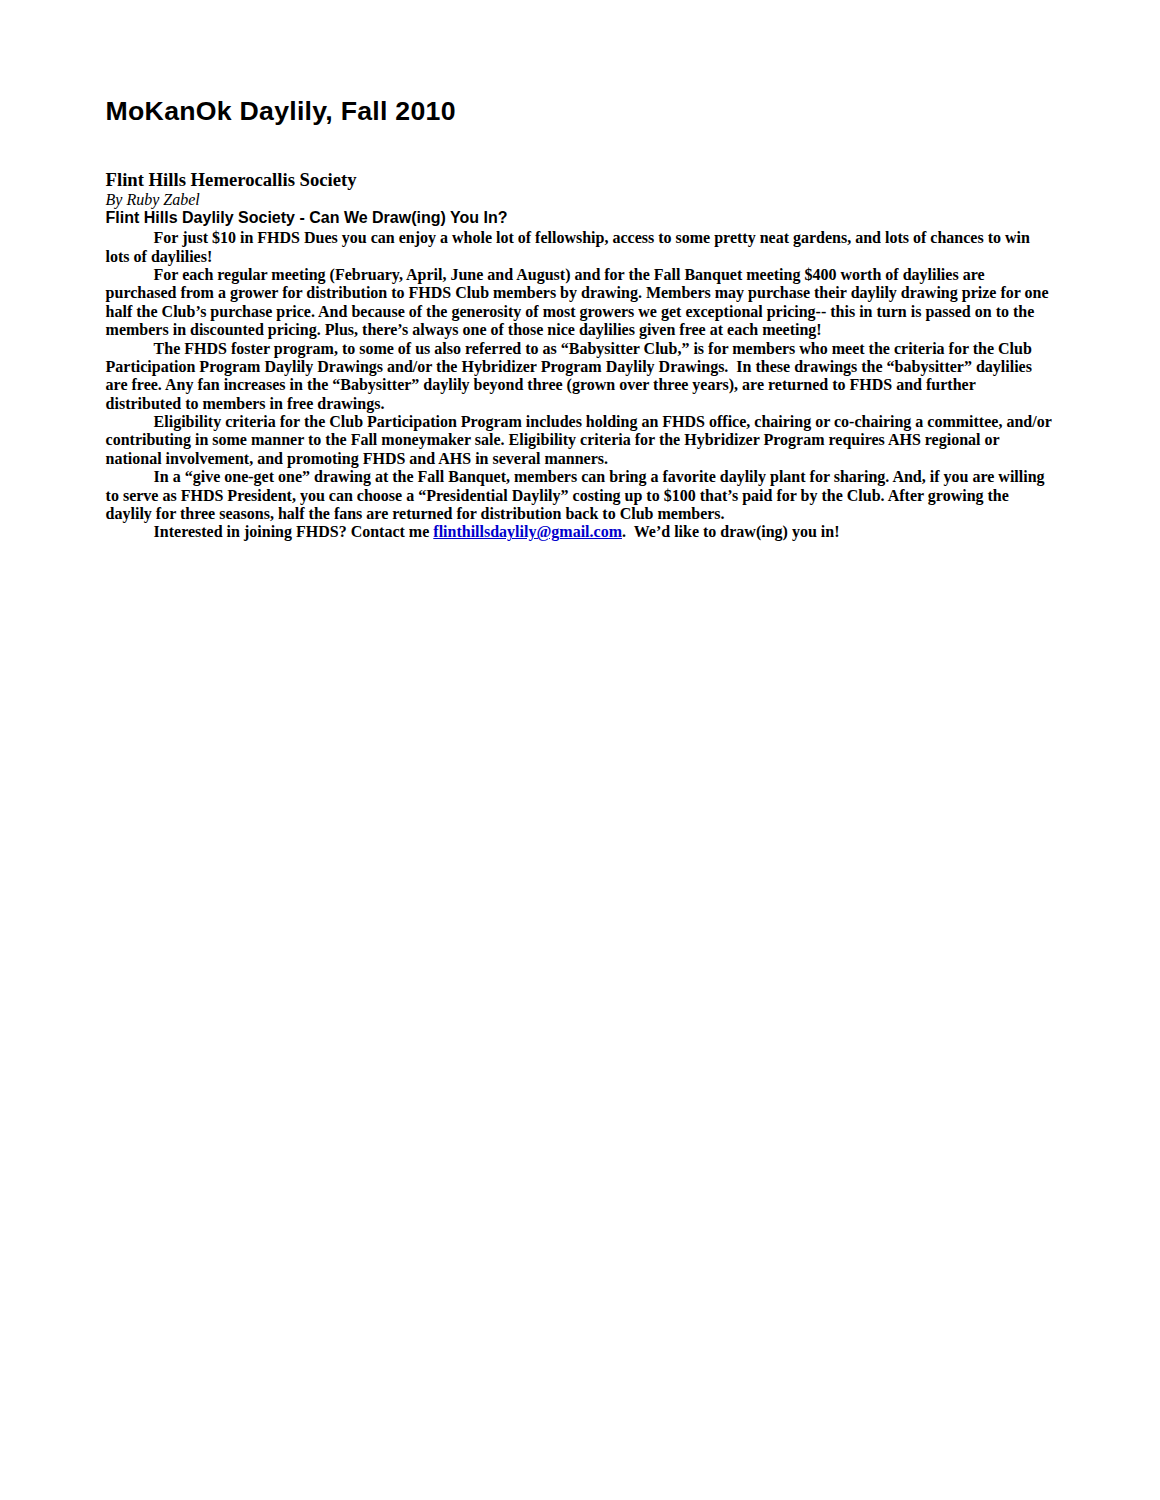MoKanOk Daylily, Fall 2010
Flint Hills Hemerocallis Society
By Ruby Zabel
Flint Hills Daylily Society - Can We Draw(ing) You In?
For just $10 in FHDS Dues you can enjoy a whole lot of fellowship, access to some pretty neat gardens, and lots of chances to win lots of daylilies!
For each regular meeting (February, April, June and August) and for the Fall Banquet meeting $400 worth of daylilies are purchased from a grower for distribution to FHDS Club members by drawing. Members may purchase their daylily drawing prize for one half the Club’s purchase price. And because of the generosity of most growers we get exceptional pricing-- this in turn is passed on to the members in discounted pricing. Plus, there’s always one of those nice daylilies given free at each meeting!
The FHDS foster program, to some of us also referred to as “Babysitter Club,” is for members who meet the criteria for the Club Participation Program Daylily Drawings and/or the Hybridizer Program Daylily Drawings. In these drawings the “babysitter” daylilies are free. Any fan increases in the “Babysitter” daylily beyond three (grown over three years), are returned to FHDS and further distributed to members in free drawings.
Eligibility criteria for the Club Participation Program includes holding an FHDS office, chairing or co-chairing a committee, and/or contributing in some manner to the Fall moneymaker sale. Eligibility criteria for the Hybridizer Program requires AHS regional or national involvement, and promoting FHDS and AHS in several manners.
In a “give one-get one” drawing at the Fall Banquet, members can bring a favorite daylily plant for sharing. And, if you are willing to serve as FHDS President, you can choose a “Presidential Daylily” costing up to $100 that’s paid for by the Club. After growing the daylily for three seasons, half the fans are returned for distribution back to Club members.
Interested in joining FHDS? Contact me flinthillsdaylily@gmail.com. We’d like to draw(ing) you in!